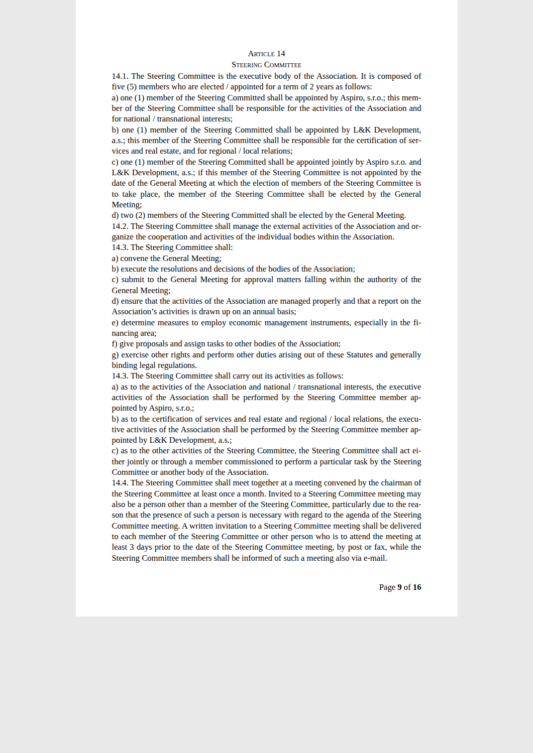Article 14
Steering Committee
14.1. The Steering Committee is the executive body of the Association. It is composed of five (5) members who are elected / appointed for a term of 2 years as follows:
a) one (1) member of the Steering Committed shall be appointed by Aspiro, s.r.o.; this member of the Steering Committee shall be responsible for the activities of the Association and for national / transnational interests;
b) one (1) member of the Steering Committed shall be appointed by L&K Development, a.s.; this member of the Steering Committee shall be responsible for the certification of services and real estate, and for regional / local relations;
c) one (1) member of the Steering Committed shall be appointed jointly by Aspiro s.r.o. and L&K Development, a.s.; if this member of the Steering Committee is not appointed by the date of the General Meeting at which the election of members of the Steering Committee is to take place, the member of the Steering Committee shall be elected by the General Meeting;
d) two (2) members of the Steering Committed shall be elected by the General Meeting.
14.2. The Steering Committee shall manage the external activities of the Association and organize the cooperation and activities of the individual bodies within the Association.
14.3. The Steering Committee shall:
a) convene the General Meeting;
b) execute the resolutions and decisions of the bodies of the Association;
c) submit to the General Meeting for approval matters falling within the authority of the General Meeting;
d) ensure that the activities of the Association are managed properly and that a report on the Association’s activities is drawn up on an annual basis;
e) determine measures to employ economic management instruments, especially in the financing area;
f) give proposals and assign tasks to other bodies of the Association;
g) exercise other rights and perform other duties arising out of these Statutes and generally binding legal regulations.
14.3. The Steering Committee shall carry out its activities as follows:
a) as to the activities of the Association and national / transnational interests, the executive activities of the Association shall be performed by the Steering Committee member appointed by Aspiro, s.r.o.;
b) as to the certification of services and real estate and regional / local relations, the executive activities of the Association shall be performed by the Steering Committee member appointed by L&K Development, a.s.;
c) as to the other activities of the Steering Committee, the Steering Committee shall act either jointly or through a member commissioned to perform a particular task by the Steering Committee or another body of the Association.
14.4. The Steering Committee shall meet together at a meeting convened by the chairman of the Steering Committee at least once a month. Invited to a Steering Committee meeting may also be a person other than a member of the Steering Committee, particularly due to the reason that the presence of such a person is necessary with regard to the agenda of the Steering Committee meeting. A written invitation to a Steering Committee meeting shall be delivered to each member of the Steering Committee or other person who is to attend the meeting at least 3 days prior to the date of the Steering Committee meeting, by post or fax, while the Steering Committee members shall be informed of such a meeting also via e-mail.
Page 9 of 16